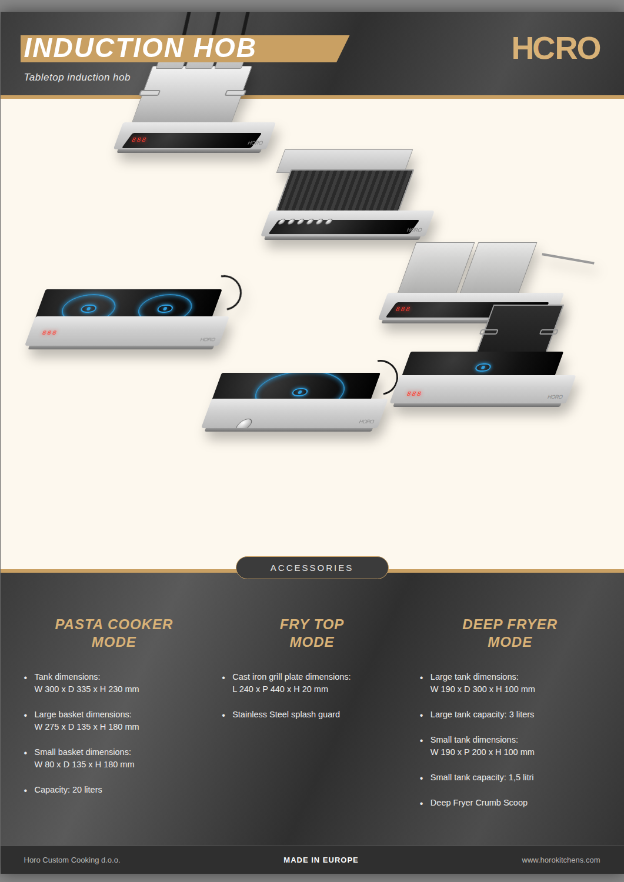Induction Hob
Tabletop induction hob
HƆRO
888 HORO
HORO
888 HORO
888 HORO
HORO
888 HORO
ACCESSORIES
Pasta Cooker
Mode
Tank dimensions:
W 300 x D 335 x H 230 mm
Large basket dimensions:
W 275 x D 135 x H 180 mm
Small basket dimensions:
W 80 x D 135 x H 180 mm
Capacity: 20 liters
Fry Top
Mode
Cast iron grill plate dimensions:
L 240 x P 440 x H 20 mm
Stainless Steel splash guard
Deep Fryer
Mode
Large tank dimensions:
W 190 x D 300 x H 100 mm
Large tank capacity: 3 liters
Small tank dimensions:
W 190 x P 200 x H 100 mm
Small tank capacity: 1,5 litri
Deep Fryer Crumb Scoop
Horo Custom Cooking d.o.o. MADE IN EUROPE www.horokitchens.com